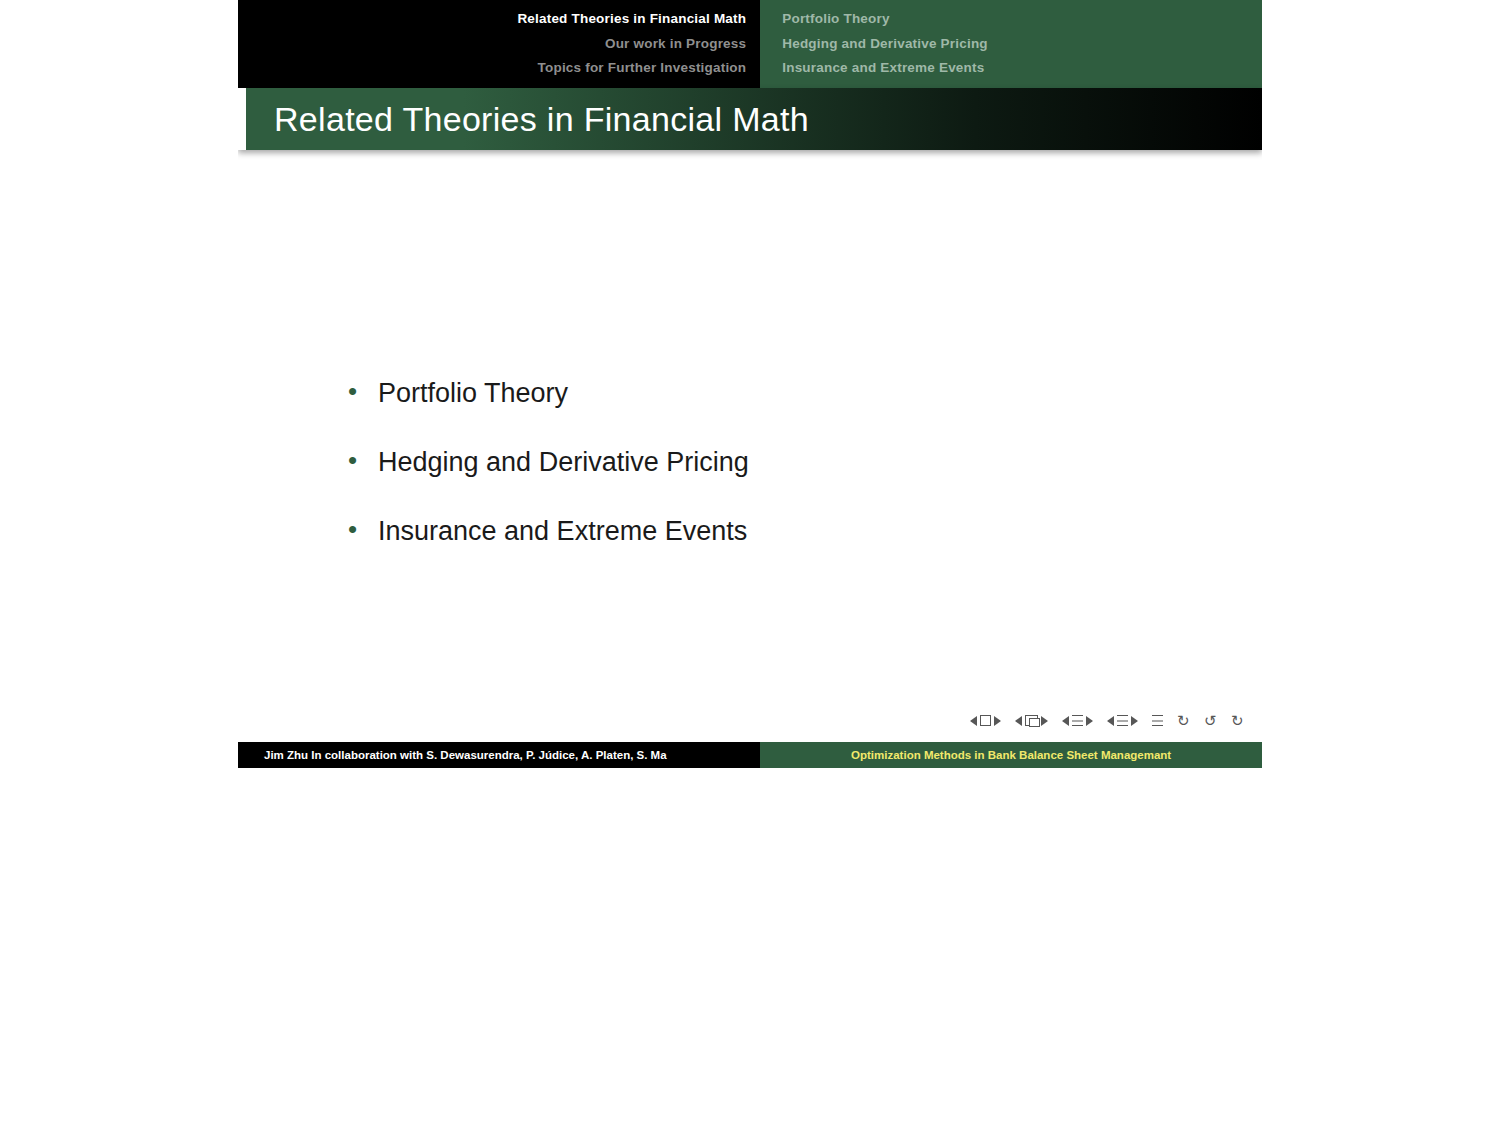Related Theories in Financial Math
Our work in Progress
Topics for Further Investigation
Portfolio Theory
Hedging and Derivative Pricing
Insurance and Extreme Events
Related Theories in Financial Math
Portfolio Theory
Hedging and Derivative Pricing
Insurance and Extreme Events
↻ ↺ ↻
Jim Zhu In collaboration with S. Dewasurendra, P. Júdice, A. Platen, S. Ma
Optimization Methods in Bank Balance Sheet Managemant